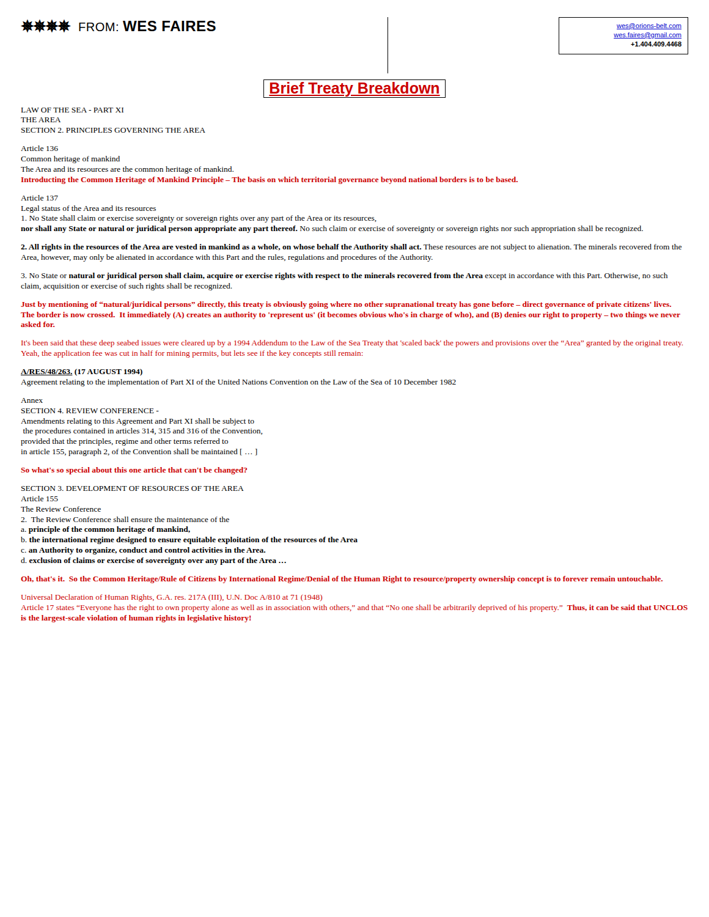✵✵✵✵
FROM: WES FAIRES
wes@orions-belt.com
wes.faires@gmail.com
+1.404.409.4468
Brief Treaty Breakdown
LAW OF THE SEA - PART XI
THE AREA
SECTION 2. PRINCIPLES GOVERNING THE AREA
Article 136
Common heritage of mankind
The Area and its resources are the common heritage of mankind.
Introducting the Common Heritage of Mankind Principle – The basis on which territorial governance beyond national borders is to be based.
Article 137
Legal status of the Area and its resources
1. No State shall claim or exercise sovereignty or sovereign rights over any part of the Area or its resources,
nor shall any State or natural or juridical person appropriate any part thereof. No such claim or exercise of sovereignty or sovereign rights nor such appropriation shall be recognized.
2. All rights in the resources of the Area are vested in mankind as a whole, on whose behalf the Authority shall act. These resources are not subject to alienation. The minerals recovered from the Area, however, may only be alienated in accordance with this Part and the rules, regulations and procedures of the Authority.
3. No State or natural or juridical person shall claim, acquire or exercise rights with respect to the minerals recovered from the Area except in accordance with this Part. Otherwise, no such claim, acquisition or exercise of such rights shall be recognized.
Just by mentioning of “natural/juridical persons” directly, this treaty is obviously going where no other supranational treaty has gone before – direct governance of private citizens' lives. The border is now crossed. It immediately (A) creates an authority to 'represent us' (it becomes obvious who's in charge of who), and (B) denies our right to property – two things we never asked for.
It's been said that these deep seabed issues were cleared up by a 1994 Addendum to the Law of the Sea Treaty that 'scaled back' the powers and provisions over the “Area” granted by the original treaty. Yeah, the application fee was cut in half for mining permits, but lets see if the key concepts still remain:
A/RES/48/263. (17 AUGUST 1994)
Agreement relating to the implementation of Part XI of the United Nations Convention on the Law of the Sea of 10 December 1982
Annex
SECTION 4. REVIEW CONFERENCE -
Amendments relating to this Agreement and Part XI shall be subject to
the procedures contained in articles 314, 315 and 316 of the Convention,
provided that the principles, regime and other terms referred to
in article 155, paragraph 2, of the Convention shall be maintained [ … ]
So what's so special about this one article that can't be changed?
SECTION 3. DEVELOPMENT OF RESOURCES OF THE AREA
Article 155
The Review Conference
2. The Review Conference shall ensure the maintenance of the
a. principle of the common heritage of mankind,
b. the international regime designed to ensure equitable exploitation of the resources of the Area
c. an Authority to organize, conduct and control activities in the Area.
d. exclusion of claims or exercise of sovereignty over any part of the Area …
Oh, that's it. So the Common Heritage/Rule of Citizens by International Regime/Denial of the Human Right to resource/property ownership concept is to forever remain untouchable.
Universal Declaration of Human Rights, G.A. res. 217A (III), U.N. Doc A/810 at 71 (1948)
Article 17 states “Everyone has the right to own property alone as well as in association with others,” and that “No one shall be arbitrarily deprived of his property.” Thus, it can be said that UNCLOS is the largest-scale violation of human rights in legislative history!